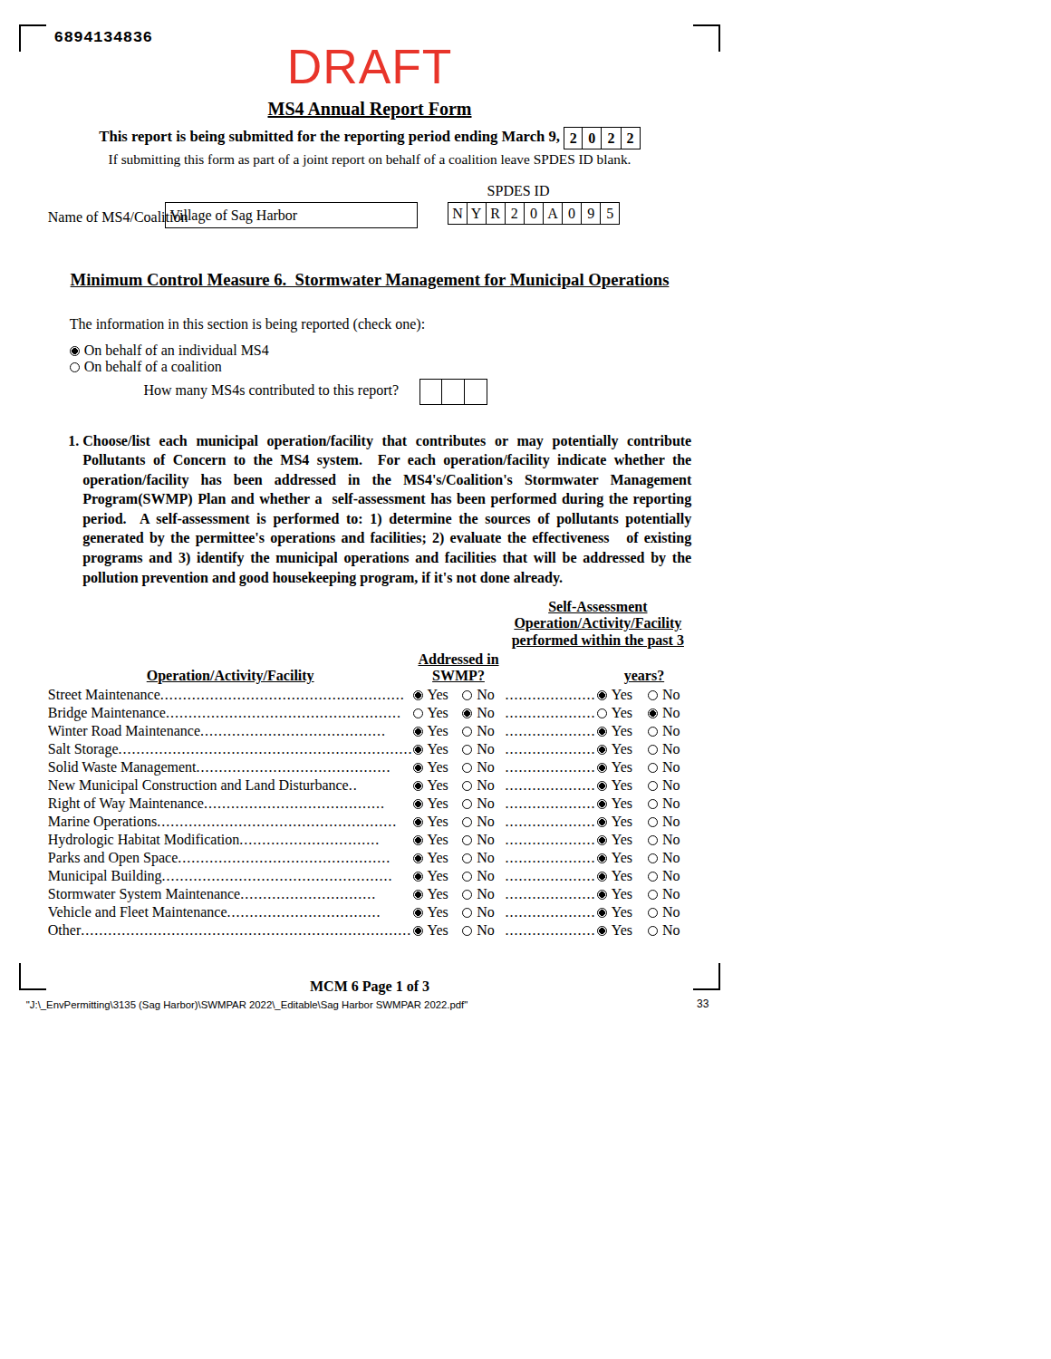6894134836
DRAFT
MS4 Annual Report Form
This report is being submitted for the reporting period ending March 9, 2022
If submitting this form as part of a joint report on behalf of a coalition leave SPDES ID blank.
SPDES ID
Name of MS4/Coalition
Village of Sag Harbor
NYR 20 A 095
Minimum Control Measure 6. Stormwater Management for Municipal Operations
The information in this section is being reported (check one):
On behalf of an individual MS4
On behalf of a coalition
How many MS4s contributed to this report?
Choose/list each municipal operation/facility that contributes or may potentially contribute Pollutants of Concern to the MS4 system. For each operation/facility indicate whether the operation/facility has been addressed in the MS4's/Coalition's Stormwater Management Program(SWMP) Plan and whether a self-assessment has been performed during the reporting period. A self-assessment is performed to: 1) determine the sources of pollutants potentially generated by the permittee's operations and facilities; 2) evaluate the effectiveness of existing programs and 3) identify the municipal operations and facilities that will be addressed by the pollution prevention and good housekeeping program, if it's not done already.
| | | | Self-Assessment Operation/Activity/Facility performed within the past 3 |
| --- | --- | --- | --- |
| Operation/Activity/Facility | Addressed in SWMP? | | years? |
| Street Maintenance ...................................................... | Yes | No | .................... | Yes | No |
| Bridge Maintenance .................................................... | Yes | No | .................... | Yes | No |
| Winter Road Maintenance ......................................... | Yes | No | .................... | Yes | No |
| Salt Storage ................................................................. | Yes | No | .................... | Yes | No |
| Solid Waste Management ........................................... | Yes | No | .................... | Yes | No |
| New Municipal Construction and Land Disturbance .. | Yes | No | .................... | Yes | No |
| Right of Way Maintenance ........................................ | Yes | No | .................... | Yes | No |
| Marine Operations ..................................................... | Yes | No | .................... | Yes | No |
| Hydrologic Habitat Modification ............................... | Yes | No | .................... | Yes | No |
| Parks and Open Space ............................................... | Yes | No | .................... | Yes | No |
| Municipal Building ................................................... | Yes | No | .................... | Yes | No |
| Stormwater System Maintenance .............................. | Yes | No | .................... | Yes | No |
| Vehicle and Fleet Maintenance .................................. | Yes | No | .................... | Yes | No |
| Other ......................................................................... | Yes | No | .................... | Yes | No |
MCM 6 Page 1 of 3
"J:\_EnvPermitting\3135 (Sag Harbor)\SWMPAR 2022\_Editable\Sag Harbor SWMPAR 2022.pdf"
33